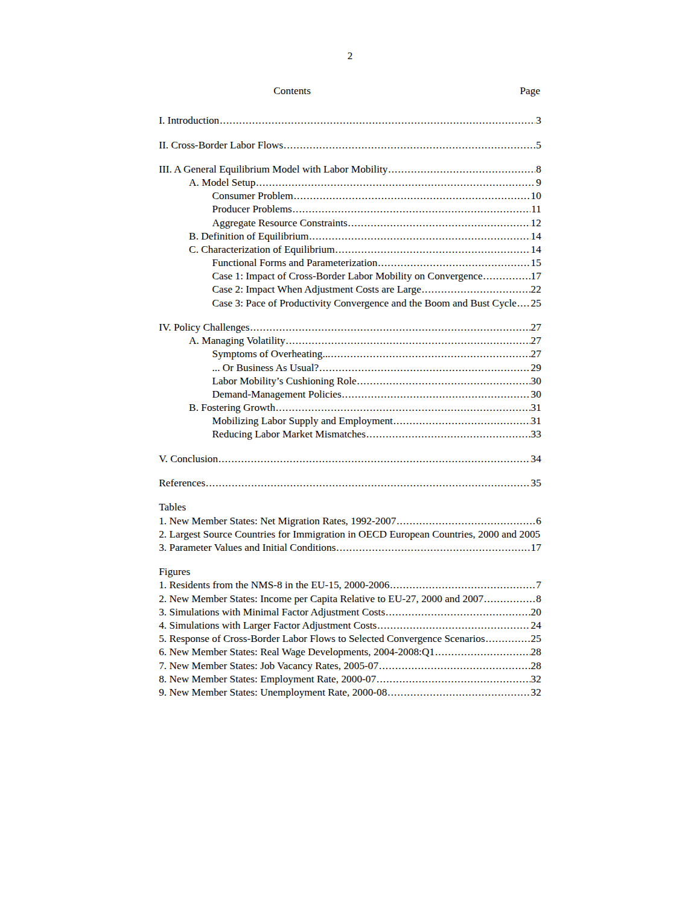2
Contents Page
I. Introduction................................................................................................................. 3
II. Cross-Border Labor Flows.................................................................................................. 5
III. A General Equilibrium Model with Labor Mobility........................................................... 8
A. Model Setup......................................................................................................... 9
Consumer Problem.......................................................................................... 10
Producer Problems.......................................................................................... 11
Aggregate Resource Constraints..................................................................... 12
B. Definition of Equilibrium....................................................................................... 14
C. Characterization of Equilibrium.............................................................................. 14
Functional Forms and Parameterization......................................................... 15
Case 1: Impact of Cross-Border Labor Mobility on Convergence.................. 17
Case 2: Impact When Adjustment Costs are Large........................................ 22
Case 3: Pace of Productivity Convergence and the Boom and Bust Cycle..... 25
IV. Policy Challenges......................................................................................................... 27
A. Managing Volatility................................................................................................ 27
Symptoms of Overheating.............................................................................. 27
... Or Business As Usual?................................................................................. 29
Labor Mobility’s Cushioning Role................................................................ 30
Demand-Management Policies....................................................................... 30
B. Fostering Growth.................................................................................................... 31
Mobilizing Labor Supply and Employment.................................................... 31
Reducing Labor Market Mismatches............................................................. 33
V. Conclusion..................................................................................................................... 34
References......................................................................................................................... 35
Tables
1. New Member States: Net Migration Rates, 1992-2007......................................................... 6
2. Largest Source Countries for Immigration in OECD European Countries, 2000 and 2005.. 7
3. Parameter Values and Initial Conditions............................................................................ 17
Figures
1. Residents from the NMS-8 in the EU-15, 2000-2006............................................................ 7
2. New Member States: Income per Capita Relative to EU-27, 2000 and 2007....................... 8
3. Simulations with Minimal Factor Adjustment Costs............................................................ 20
4. Simulations with Larger Factor Adjustment Costs.............................................................. 24
5. Response of Cross-Border Labor Flows to Selected Convergence Scenarios..................... 25
6. New Member States: Real Wage Developments, 2004-2008:Q1....................................... 28
7. New Member States: Job Vacancy Rates, 2005-07............................................................. 28
8. New Member States: Employment Rate, 2000-07.............................................................. 32
9. New Member States: Unemployment Rate, 2000-08........................................................... 32